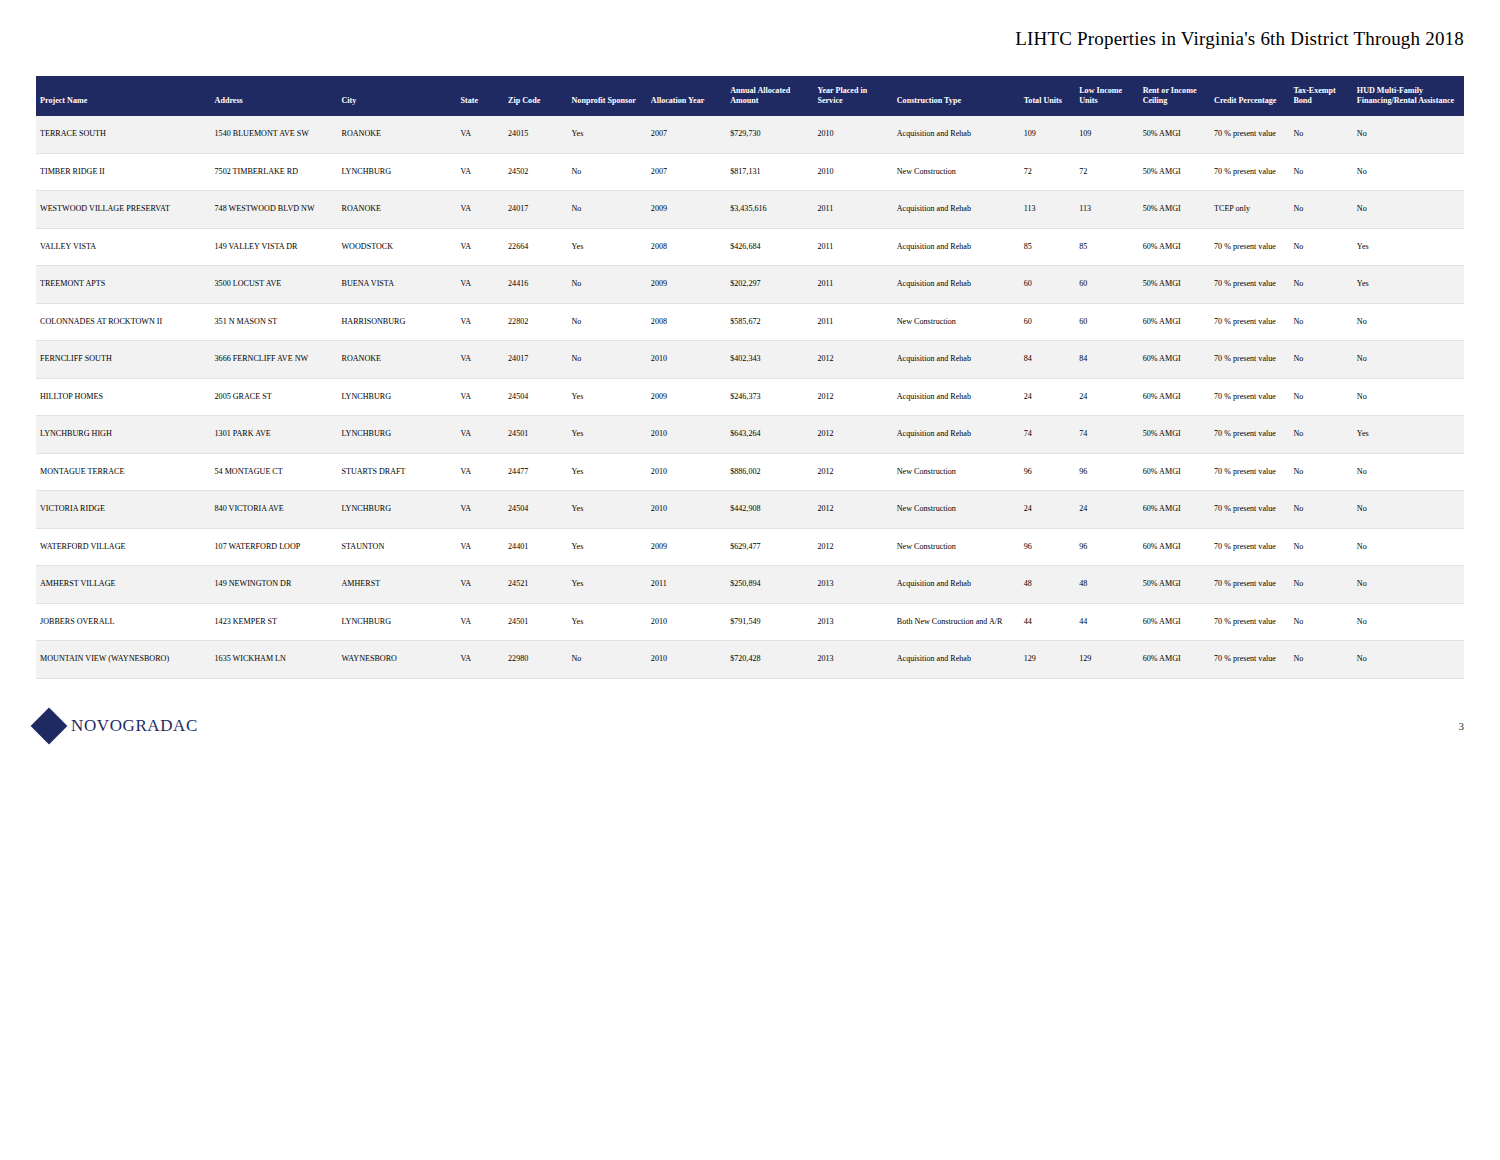LIHTC Properties in Virginia's 6th District Through 2018
| Project Name | Address | City | State | Zip Code | Nonprofit Sponsor | Allocation Year | Annual Allocated Amount | Year Placed in Service | Construction Type | Total Units | Low Income Units | Rent or Income Ceiling | Credit Percentage | Tax-Exempt Bond | HUD Multi-Family Financing/Rental Assistance |
| --- | --- | --- | --- | --- | --- | --- | --- | --- | --- | --- | --- | --- | --- | --- | --- |
| TERRACE SOUTH | 1540 BLUEMONT AVE SW | ROANOKE | VA | 24015 | Yes | 2007 | $729,730 | 2010 | Acquisition and Rehab | 109 | 109 | 50% AMGI | 70 % present value | No | No |
| TIMBER RIDGE II | 7502 TIMBERLAKE RD | LYNCHBURG | VA | 24502 | No | 2007 | $817,131 | 2010 | New Construction | 72 | 72 | 50% AMGI | 70 % present value | No | No |
| WESTWOOD VILLAGE PRESERVAT | 748 WESTWOOD BLVD NW | ROANOKE | VA | 24017 | No | 2009 | $3,435,616 | 2011 | Acquisition and Rehab | 113 | 113 | 50% AMGI | TCEP only | No | No |
| VALLEY VISTA | 149 VALLEY VISTA DR | WOODSTOCK | VA | 22664 | Yes | 2008 | $426,684 | 2011 | Acquisition and Rehab | 85 | 85 | 60% AMGI | 70 % present value | No | Yes |
| TREEMONT APTS | 3500 LOCUST AVE | BUENA VISTA | VA | 24416 | No | 2009 | $202,297 | 2011 | Acquisition and Rehab | 60 | 60 | 50% AMGI | 70 % present value | No | Yes |
| COLONNADES AT ROCKTOWN II | 351 N MASON ST | HARRISONBURG | VA | 22802 | No | 2008 | $585,672 | 2011 | New Construction | 60 | 60 | 60% AMGI | 70 % present value | No | No |
| FERNCLIFF SOUTH | 3666 FERNCLIFF AVE NW | ROANOKE | VA | 24017 | No | 2010 | $402,343 | 2012 | Acquisition and Rehab | 84 | 84 | 60% AMGI | 70 % present value | No | No |
| HILLTOP HOMES | 2005 GRACE ST | LYNCHBURG | VA | 24504 | Yes | 2009 | $246,373 | 2012 | Acquisition and Rehab | 24 | 24 | 60% AMGI | 70 % present value | No | No |
| LYNCHBURG HIGH | 1301 PARK AVE | LYNCHBURG | VA | 24501 | Yes | 2010 | $643,264 | 2012 | Acquisition and Rehab | 74 | 74 | 50% AMGI | 70 % present value | No | Yes |
| MONTAGUE TERRACE | 54 MONTAGUE CT | STUARTS DRAFT | VA | 24477 | Yes | 2010 | $886,002 | 2012 | New Construction | 96 | 96 | 60% AMGI | 70 % present value | No | No |
| VICTORIA RIDGE | 840 VICTORIA AVE | LYNCHBURG | VA | 24504 | Yes | 2010 | $442,908 | 2012 | New Construction | 24 | 24 | 60% AMGI | 70 % present value | No | No |
| WATERFORD VILLAGE | 107 WATERFORD LOOP | STAUNTON | VA | 24401 | Yes | 2009 | $629,477 | 2012 | New Construction | 96 | 96 | 60% AMGI | 70 % present value | No | No |
| AMHERST VILLAGE | 149 NEWINGTON DR | AMHERST | VA | 24521 | Yes | 2011 | $250,894 | 2013 | Acquisition and Rehab | 48 | 48 | 50% AMGI | 70 % present value | No | No |
| JOBBERS OVERALL | 1423 KEMPER ST | LYNCHBURG | VA | 24501 | Yes | 2010 | $791,549 | 2013 | Both New Construction and A/R | 44 | 44 | 60% AMGI | 70 % present value | No | No |
| MOUNTAIN VIEW (WAYNESBORO) | 1635 WICKHAM LN | WAYNESBORO | VA | 22980 | No | 2010 | $720,428 | 2013 | Acquisition and Rehab | 129 | 129 | 60% AMGI | 70 % present value | No | No |
NOVOGRADAC
3